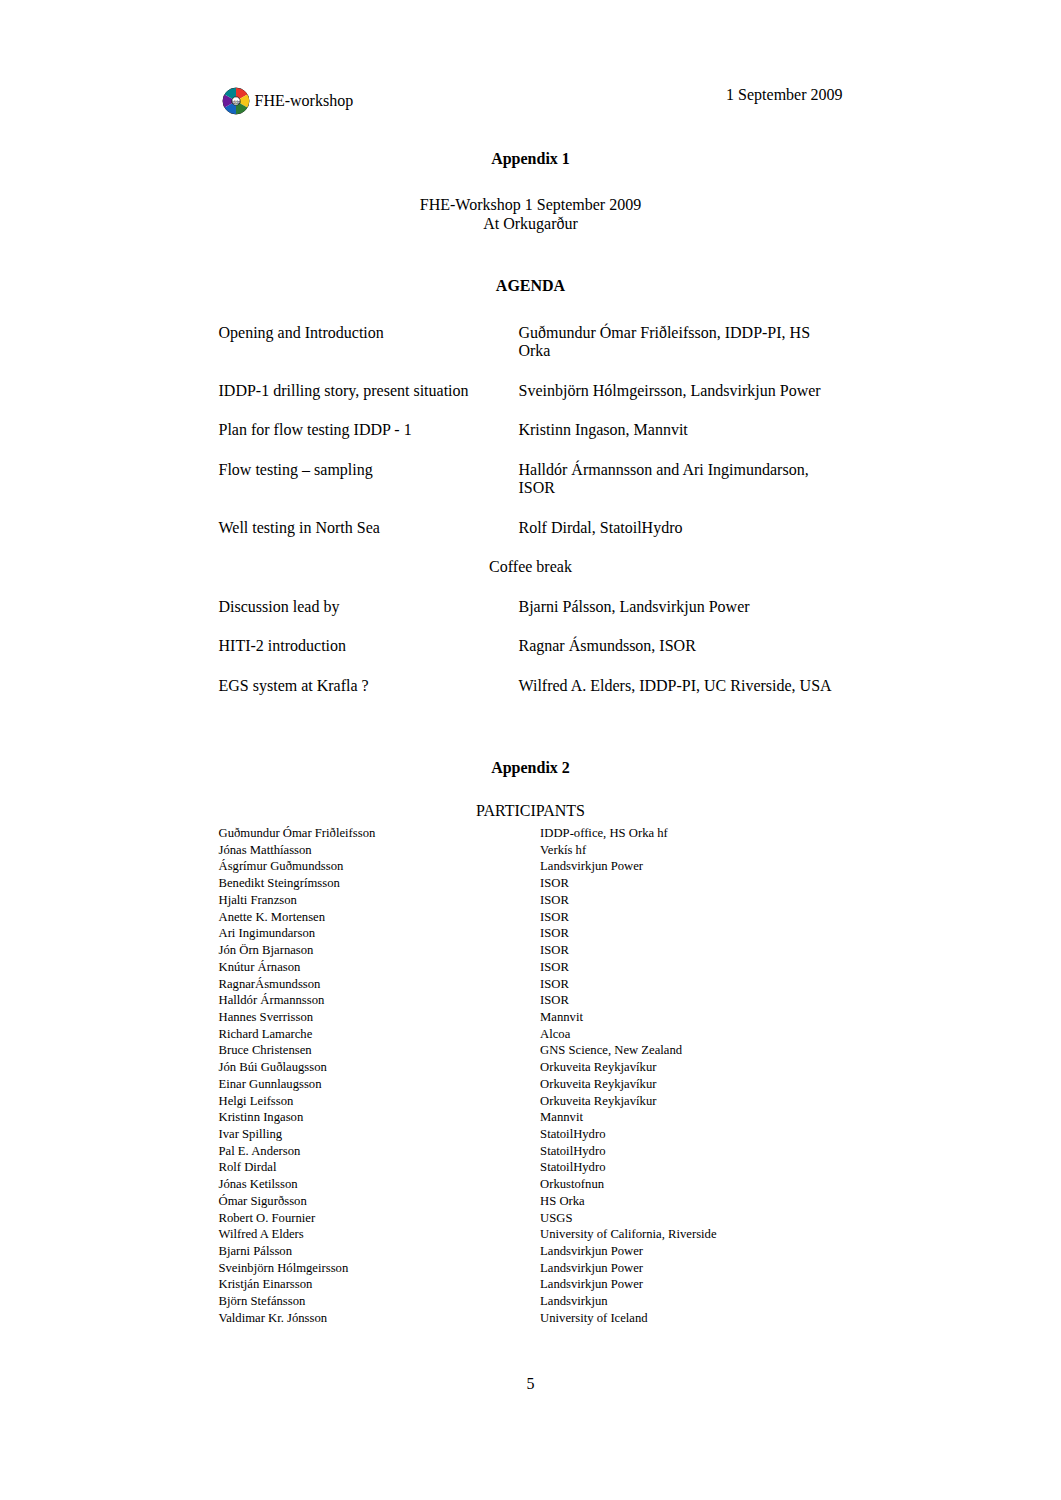iddp FHE-workshop
1 September 2009
Appendix 1
FHE-Workshop 1 September 2009
At Orkugarður
AGENDA
| Opening and Introduction | Guðmundur Ómar Friðleifsson, IDDP-PI, HS Orka |
| IDDP-1 drilling story, present situation | Sveinbjörn Hólmgeirsson, Landsvirkjun Power |
| Plan for flow testing IDDP - 1 | Kristinn Ingason, Mannvit |
| Flow testing – sampling | Halldór Ármannsson and Ari Ingimundarson, ISOR |
| Well testing in North Sea | Rolf Dirdal, StatoilHydro |
| Coffee break |
| Discussion lead by | Bjarni Pálsson, Landsvirkjun Power |
| HITI-2 introduction | Ragnar Ásmundsson, ISOR |
| EGS system at Krafla ? | Wilfred A. Elders, IDDP-PI, UC Riverside, USA |
Appendix 2
PARTICIPANTS
| Guðmundur Ómar Friðleifsson | IDDP-office, HS Orka hf |
| Jónas Matthíasson | Verkís hf |
| Ásgrímur Guðmundsson | Landsvirkjun Power |
| Benedikt Steingrímsson | ISOR |
| Hjalti Franzson | ISOR |
| Anette K. Mortensen | ISOR |
| Ari Ingimundarson | ISOR |
| Jón Örn Bjarnason | ISOR |
| Knútur Árnason | ISOR |
| RagnarÁsmundsson | ISOR |
| Halldór Ármannsson | ISOR |
| Hannes Sverrisson | Mannvit |
| Richard Lamarche | Alcoa |
| Bruce Christensen | GNS Science, New Zealand |
| Jón Búi Guðlaugsson | Orkuveita Reykjavíkur |
| Einar Gunnlaugsson | Orkuveita Reykjavíkur |
| Helgi Leifsson | Orkuveita Reykjavíkur |
| Kristinn Ingason | Mannvit |
| Ivar Spilling | StatoilHydro |
| Pal E. Anderson | StatoilHydro |
| Rolf Dirdal | StatoilHydro |
| Jónas Ketilsson | Orkustofnun |
| Ómar Sigurðsson | HS Orka |
| Robert O. Fournier | USGS |
| Wilfred A Elders | University of California, Riverside |
| Bjarni Pálsson | Landsvirkjun Power |
| Sveinbjörn Hólmgeirsson | Landsvirkjun Power |
| Kristján Einarsson | Landsvirkjun Power |
| Björn Stefánsson | Landsvirkjun |
| Valdimar Kr. Jónsson | University of Iceland |
5